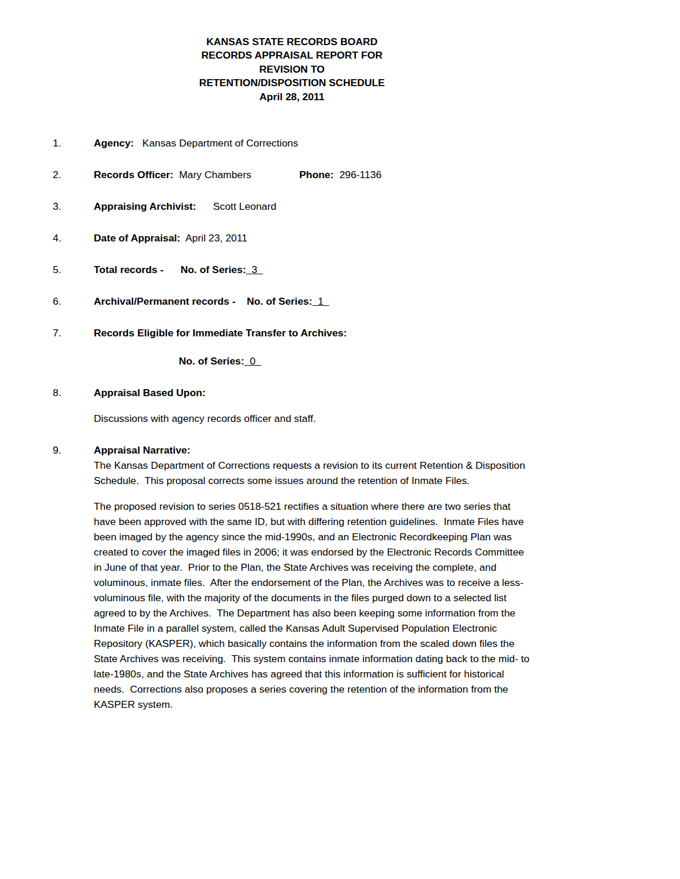KANSAS STATE RECORDS BOARD
RECORDS APPRAISAL REPORT FOR
REVISION TO
RETENTION/DISPOSITION SCHEDULE
April 28, 2011
1. Agency: Kansas Department of Corrections
2. Records Officer: Mary Chambers Phone: 296-1136
3. Appraising Archivist: Scott Leonard
4. Date of Appraisal: April 23, 2011
5. Total records - No. of Series: 3
6. Archival/Permanent records - No. of Series: 1
7. Records Eligible for Immediate Transfer to Archives:
No. of Series: 0
8. Appraisal Based Upon:
Discussions with agency records officer and staff.
9. Appraisal Narrative:
The Kansas Department of Corrections requests a revision to its current Retention & Disposition Schedule. This proposal corrects some issues around the retention of Inmate Files.
The proposed revision to series 0518-521 rectifies a situation where there are two series that have been approved with the same ID, but with differing retention guidelines. Inmate Files have been imaged by the agency since the mid-1990s, and an Electronic Recordkeeping Plan was created to cover the imaged files in 2006; it was endorsed by the Electronic Records Committee in June of that year. Prior to the Plan, the State Archives was receiving the complete, and voluminous, inmate files. After the endorsement of the Plan, the Archives was to receive a less-voluminous file, with the majority of the documents in the files purged down to a selected list agreed to by the Archives. The Department has also been keeping some information from the Inmate File in a parallel system, called the Kansas Adult Supervised Population Electronic Repository (KASPER), which basically contains the information from the scaled down files the State Archives was receiving. This system contains inmate information dating back to the mid- to late-1980s, and the State Archives has agreed that this information is sufficient for historical needs. Corrections also proposes a series covering the retention of the information from the KASPER system.